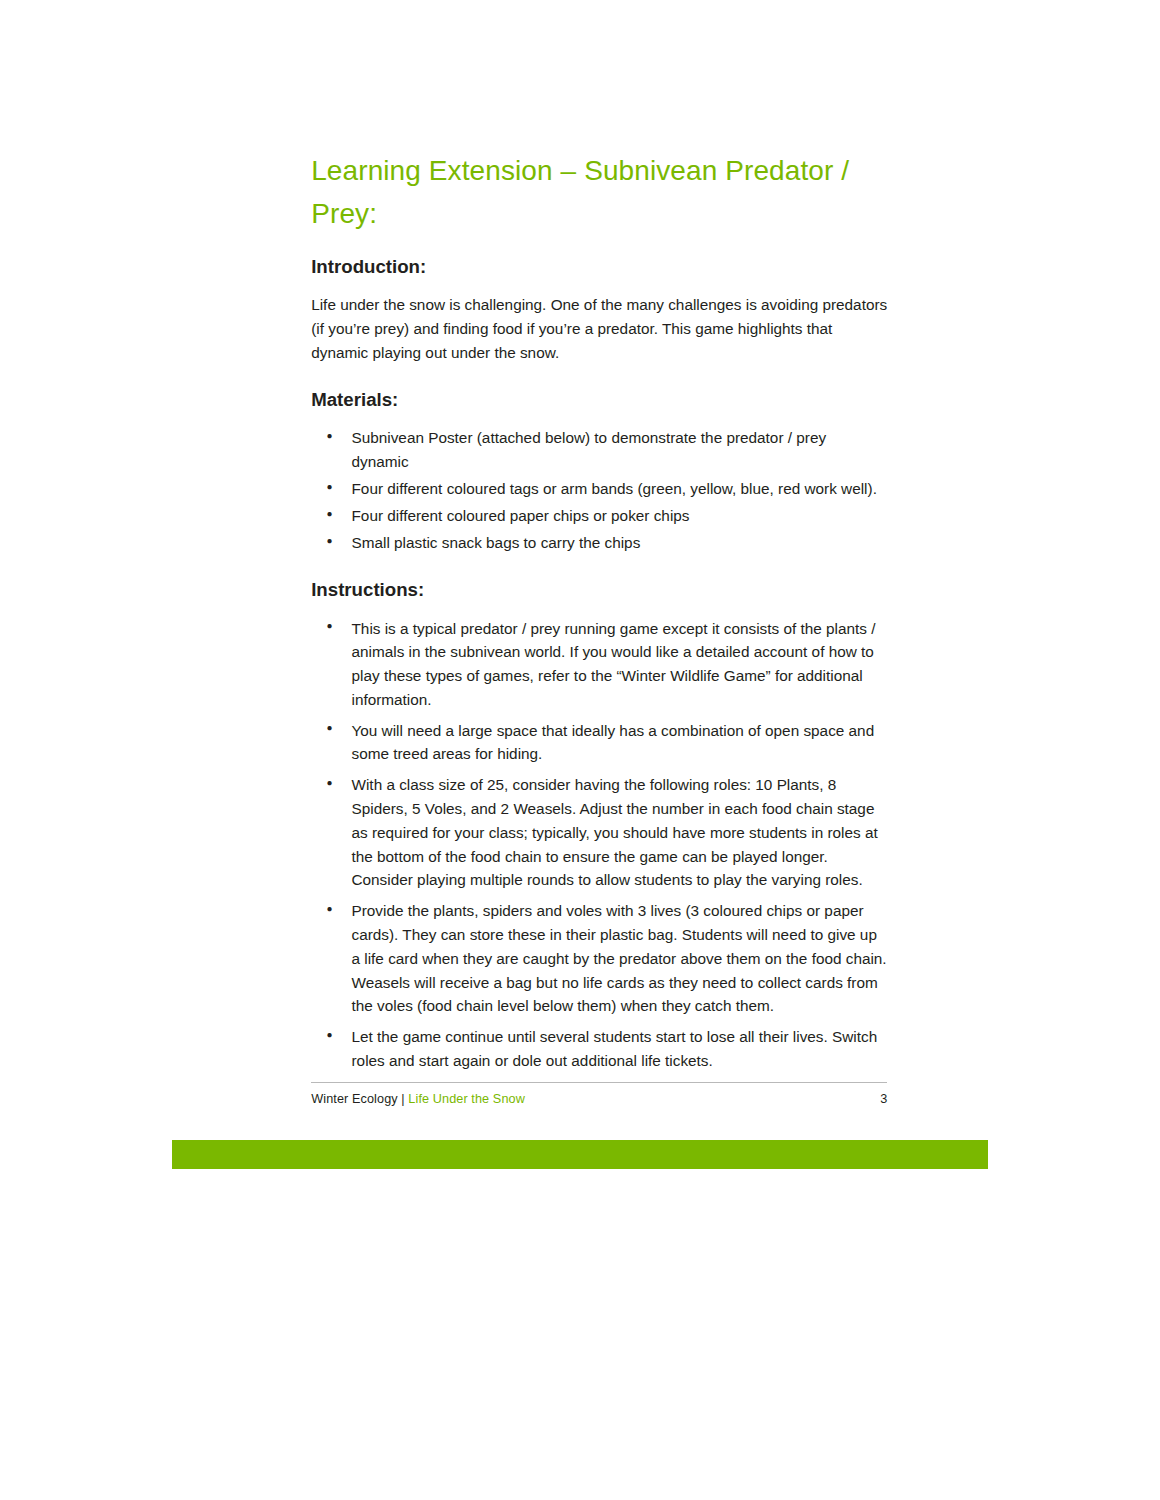Learning Extension – Subnivean Predator / Prey:
Introduction:
Life under the snow is challenging. One of the many challenges is avoiding predators (if you’re prey) and finding food if you’re a predator. This game highlights that dynamic playing out under the snow.
Materials:
Subnivean Poster (attached below) to demonstrate the predator / prey dynamic
Four different coloured tags or arm bands (green, yellow, blue, red work well).
Four different coloured paper chips or poker chips
Small plastic snack bags to carry the chips
Instructions:
This is a typical predator / prey running game except it consists of the plants / animals in the subnivean world. If you would like a detailed account of how to play these types of games, refer to the “Winter Wildlife Game” for additional information.
You will need a large space that ideally has a combination of open space and some treed areas for hiding.
With a class size of 25, consider having the following roles: 10 Plants, 8 Spiders, 5 Voles, and 2 Weasels. Adjust the number in each food chain stage as required for your class; typically, you should have more students in roles at the bottom of the food chain to ensure the game can be played longer. Consider playing multiple rounds to allow students to play the varying roles.
Provide the plants, spiders and voles with 3 lives (3 coloured chips or paper cards). They can store these in their plastic bag. Students will need to give up a life card when they are caught by the predator above them on the food chain. Weasels will receive a bag but no life cards as they need to collect cards from the voles (food chain level below them) when they catch them.
Let the game continue until several students start to lose all their lives. Switch roles and start again or dole out additional life tickets.
Winter Ecology | Life Under the Snow
3